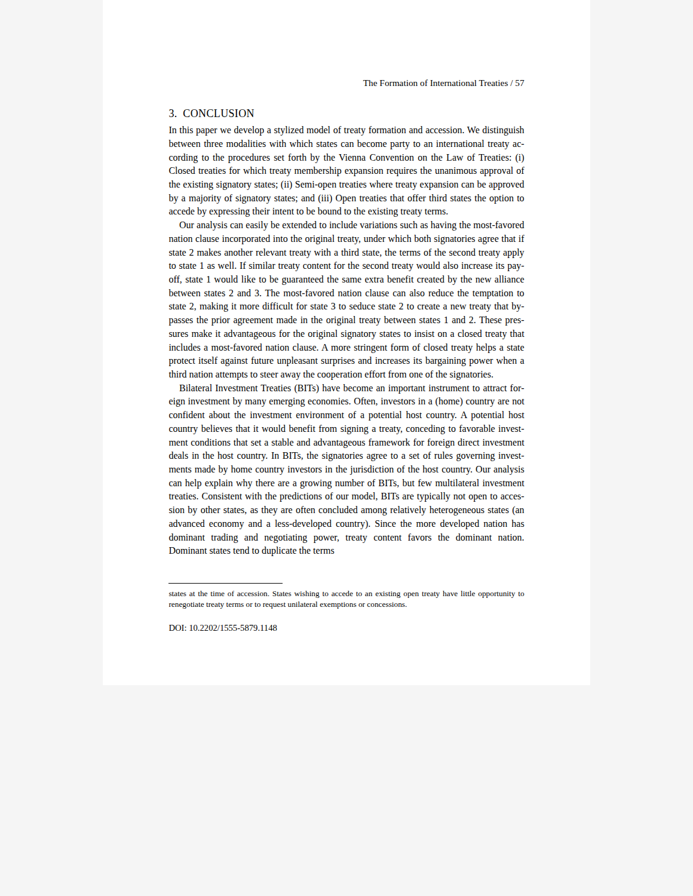The Formation of International Treaties / 57
3. CONCLUSION
In this paper we develop a stylized model of treaty formation and accession. We distinguish between three modalities with which states can become party to an international treaty according to the procedures set forth by the Vienna Convention on the Law of Treaties: (i) Closed treaties for which treaty membership expansion requires the unanimous approval of the existing signatory states; (ii) Semi-open treaties where treaty expansion can be approved by a majority of signatory states; and (iii) Open treaties that offer third states the option to accede by expressing their intent to be bound to the existing treaty terms.
Our analysis can easily be extended to include variations such as having the most-favored nation clause incorporated into the original treaty, under which both signatories agree that if state 2 makes another relevant treaty with a third state, the terms of the second treaty apply to state 1 as well. If similar treaty content for the second treaty would also increase its payoff, state 1 would like to be guaranteed the same extra benefit created by the new alliance between states 2 and 3. The most-favored nation clause can also reduce the temptation to state 2, making it more difficult for state 3 to seduce state 2 to create a new treaty that bypasses the prior agreement made in the original treaty between states 1 and 2. These pressures make it advantageous for the original signatory states to insist on a closed treaty that includes a most-favored nation clause. A more stringent form of closed treaty helps a state protect itself against future unpleasant surprises and increases its bargaining power when a third nation attempts to steer away the cooperation effort from one of the signatories.
Bilateral Investment Treaties (BITs) have become an important instrument to attract foreign investment by many emerging economies. Often, investors in a (home) country are not confident about the investment environment of a potential host country. A potential host country believes that it would benefit from signing a treaty, conceding to favorable investment conditions that set a stable and advantageous framework for foreign direct investment deals in the host country. In BITs, the signatories agree to a set of rules governing investments made by home country investors in the jurisdiction of the host country. Our analysis can help explain why there are a growing number of BITs, but few multilateral investment treaties. Consistent with the predictions of our model, BITs are typically not open to accession by other states, as they are often concluded among relatively heterogeneous states (an advanced economy and a less-developed country). Since the more developed nation has dominant trading and negotiating power, treaty content favors the dominant nation. Dominant states tend to duplicate the terms
states at the time of accession. States wishing to accede to an existing open treaty have little opportunity to renegotiate treaty terms or to request unilateral exemptions or concessions.
DOI: 10.2202/1555-5879.1148